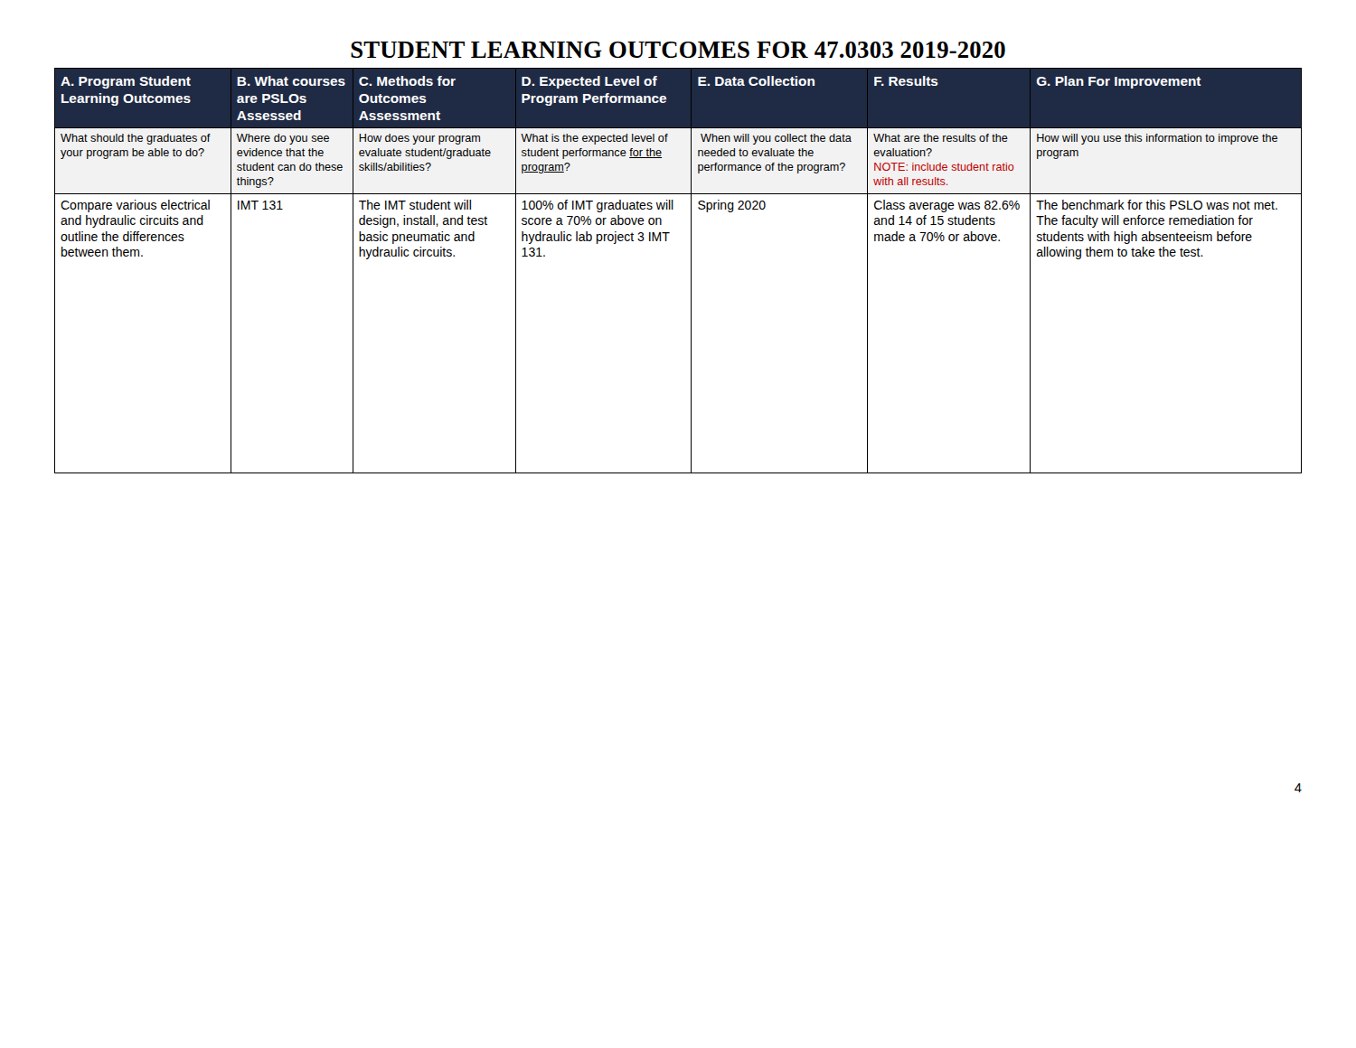STUDENT LEARNING OUTCOMES FOR 47.0303 2019-2020
| A. Program Student Learning Outcomes | B. What courses are PSLOs Assessed | C. Methods for Outcomes Assessment | D. Expected Level of Program Performance | E. Data Collection | F. Results | G. Plan For Improvement |
| --- | --- | --- | --- | --- | --- | --- |
| What should the graduates of your program be able to do? | Where do you see evidence that the student can do these things? | How does your program evaluate student/graduate skills/abilities? | What is the expected level of student performance for the program ? | When will you collect the data needed to evaluate the performance of the program? | What are the results of the evaluation? NOTE: include student ratio with all results. | How will you use this information to improve the program |
| Compare various electrical and hydraulic circuits and outline the differences between them. | IMT 131 | The IMT student will design, install, and test basic pneumatic and hydraulic circuits. | 100% of IMT graduates will score a 70% or above on hydraulic lab project 3 IMT 131. | Spring 2020 | Class average was 82.6% and 14 of 15 students made a 70% or above. | The benchmark for this PSLO was not met. The faculty will enforce remediation for students with high absenteeism before allowing them to take the test. |
4